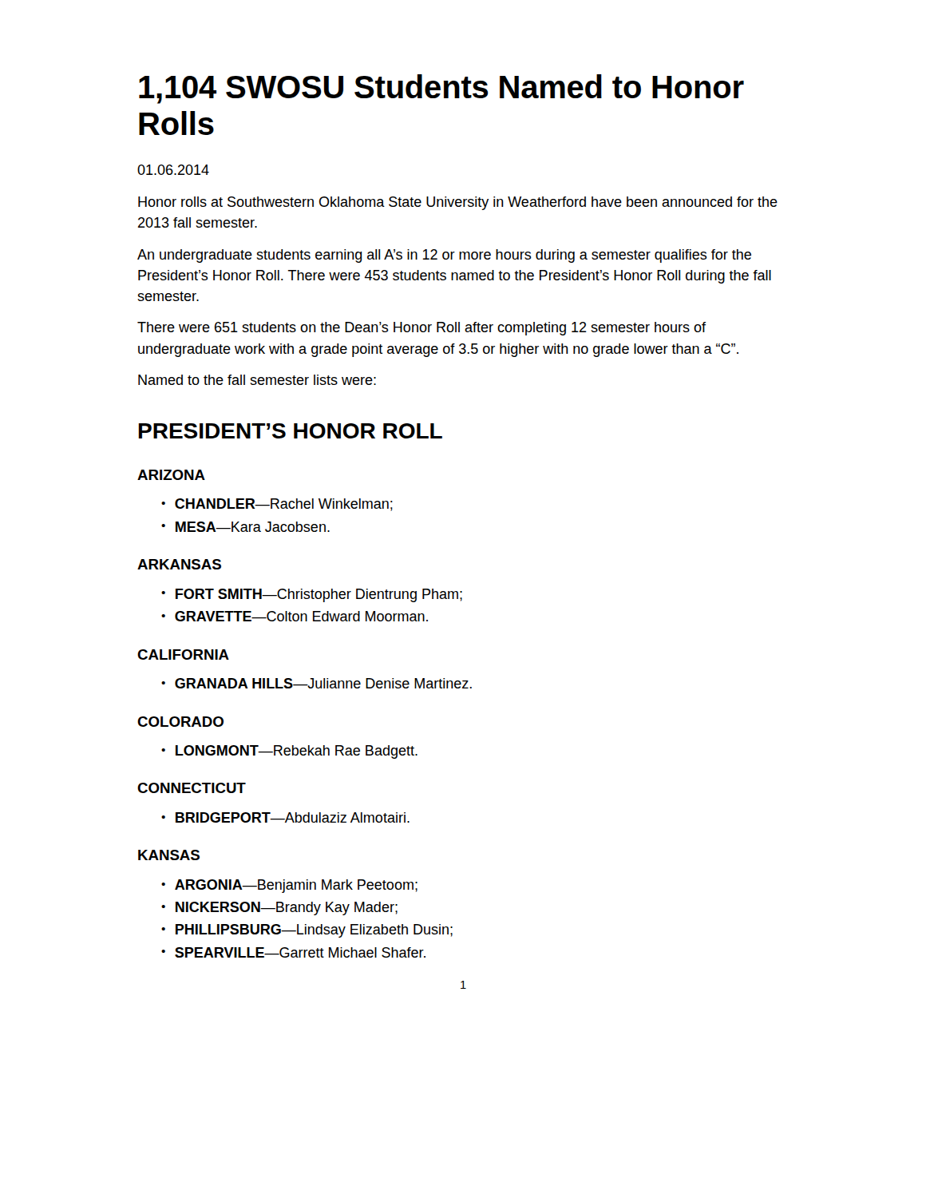1,104 SWOSU Students Named to Honor Rolls
01.06.2014
Honor rolls at Southwestern Oklahoma State University in Weatherford have been announced for the 2013 fall semester.
An undergraduate students earning all A’s in 12 or more hours during a semester qualifies for the President’s Honor Roll. There were 453 students named to the President’s Honor Roll during the fall semester.
There were 651 students on the Dean’s Honor Roll after completing 12 semester hours of undergraduate work with a grade point average of 3.5 or higher with no grade lower than a “C”.
Named to the fall semester lists were:
PRESIDENT’S HONOR ROLL
ARIZONA
CHANDLER—Rachel Winkelman;
MESA—Kara Jacobsen.
ARKANSAS
FORT SMITH—Christopher Dientrung Pham;
GRAVETTE—Colton Edward Moorman.
CALIFORNIA
GRANADA HILLS—Julianne Denise Martinez.
COLORADO
LONGMONT—Rebekah Rae Badgett.
CONNECTICUT
BRIDGEPORT—Abdulaziz Almotairi.
KANSAS
ARGONIA—Benjamin Mark Peetoom;
NICKERSON—Brandy Kay Mader;
PHILLIPSBURG—Lindsay Elizabeth Dusin;
SPEARVILLE—Garrett Michael Shafer.
1